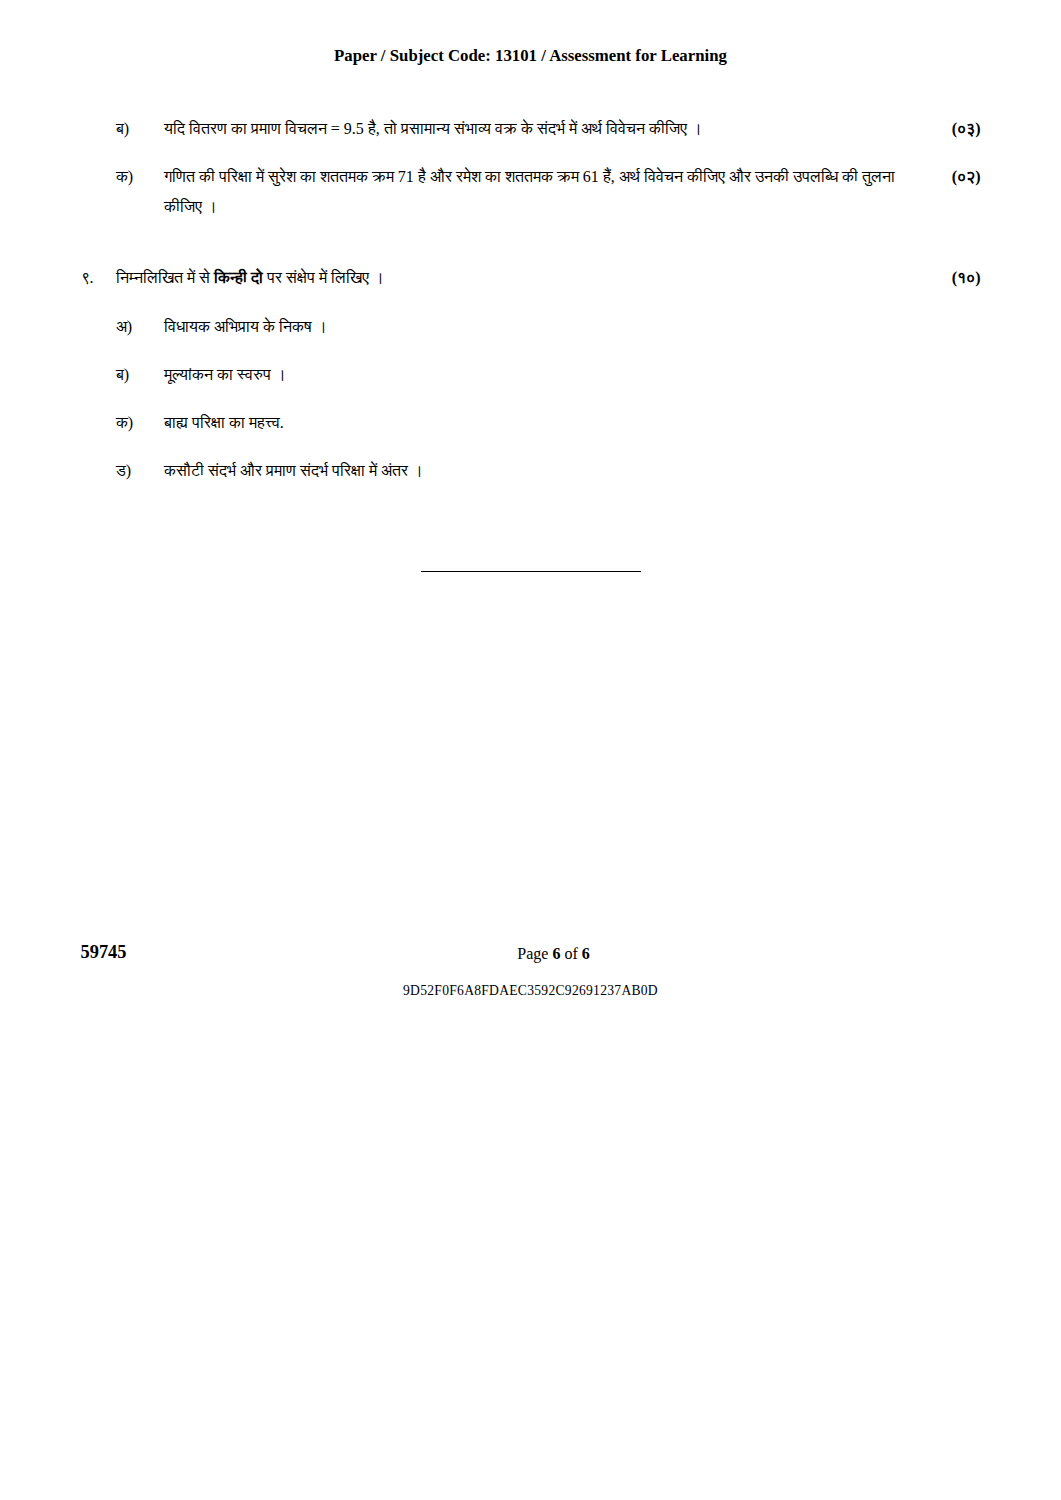Paper / Subject Code: 13101 / Assessment for Learning
ब)
यदि वितरण का प्रमाण विचलन = 9.5 है, तो प्रसामान्य संभाव्य वक्र के संदर्भ में अर्थ विवेचन कीजिए । (०३)
क)
गणित की परिक्षा में सुरेश का शततमक क्रम 71 है और रमेश का शततमक क्रम 61 हैं, अर्थ विवेचन कीजिए और उनकी उपलब्धि की तुलना कीजिए । (०२)
९.
निम्नलिखित में से किन्ही दो पर संक्षेप में लिखिए । (१०)
अ)
विधायक अभिप्राय के निकष ।
ब)
मूल्यांकन का स्वरुप ।
क)
बाह्य परिक्षा का महत्त्व.
ड)
कसौटी संदर्भ और प्रमाण संदर्भ परिक्षा में अंतर ।
59745
Page 6 of 6
9D52F0F6A8FDAEC3592C92691237AB0D